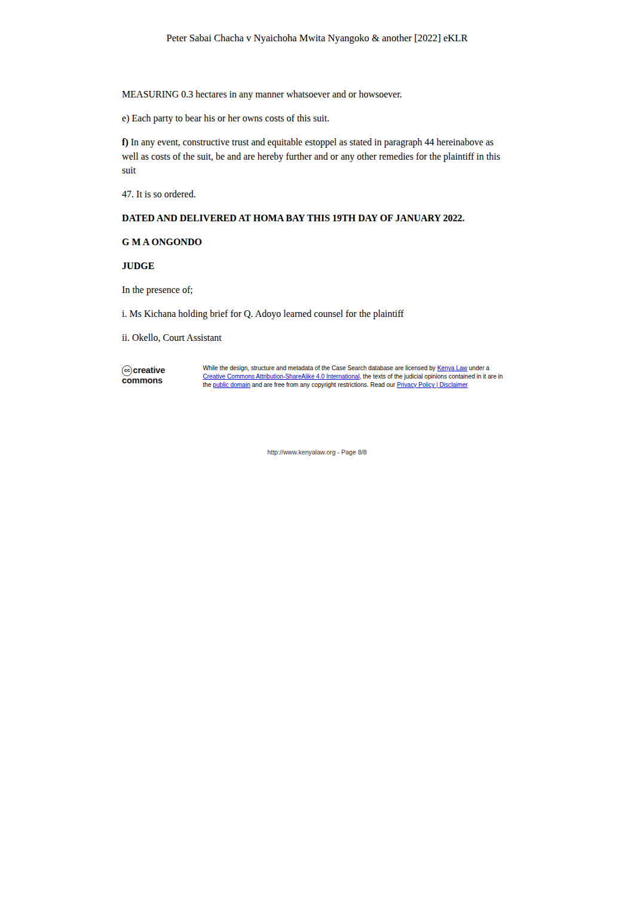Peter Sabai Chacha v Nyaichoha Mwita Nyangoko & another [2022] eKLR
MEASURING 0.3 hectares in any manner whatsoever and or howsoever.
e) Each party to bear his or her owns costs of this suit.
f) In any event, constructive trust and equitable estoppel as stated in paragraph 44 hereinabove as well as costs of the suit, be and are hereby further and or any other remedies for the plaintiff in this suit
47. It is so ordered.
DATED AND DELIVERED AT HOMA BAY THIS 19TH DAY OF JANUARY 2022.
G M A ONGONDO
JUDGE
In the presence of;
i. Ms Kichana holding brief for Q. Adoyo learned counsel for the plaintiff
ii. Okello, Court Assistant
cccreative
commons
While the design, structure and metadata of the Case Search database are licensed by Kenya Law under a Creative Commons Attribution-ShareAlike 4.0 International, the texts of the judicial opinions contained in it are in the public domain and are free from any copyright restrictions. Read our Privacy Policy | Disclaimer
http://www.kenyalaw.org - Page 8/8